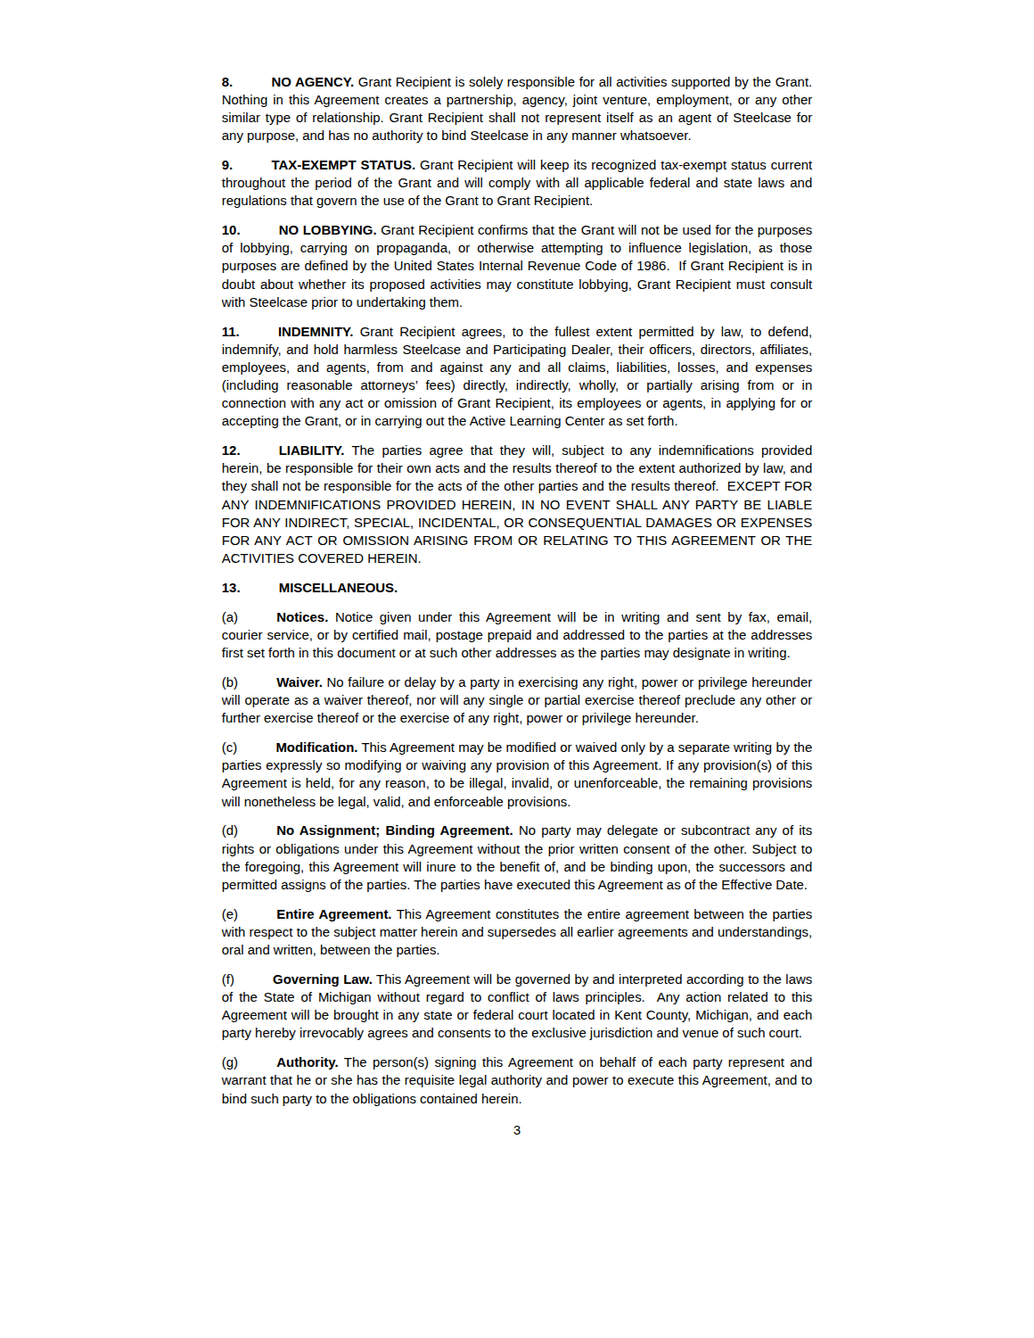8. NO AGENCY. Grant Recipient is solely responsible for all activities supported by the Grant. Nothing in this Agreement creates a partnership, agency, joint venture, employment, or any other similar type of relationship. Grant Recipient shall not represent itself as an agent of Steelcase for any purpose, and has no authority to bind Steelcase in any manner whatsoever.
9. TAX-EXEMPT STATUS. Grant Recipient will keep its recognized tax-exempt status current throughout the period of the Grant and will comply with all applicable federal and state laws and regulations that govern the use of the Grant to Grant Recipient.
10. NO LOBBYING. Grant Recipient confirms that the Grant will not be used for the purposes of lobbying, carrying on propaganda, or otherwise attempting to influence legislation, as those purposes are defined by the United States Internal Revenue Code of 1986. If Grant Recipient is in doubt about whether its proposed activities may constitute lobbying, Grant Recipient must consult with Steelcase prior to undertaking them.
11. INDEMNITY. Grant Recipient agrees, to the fullest extent permitted by law, to defend, indemnify, and hold harmless Steelcase and Participating Dealer, their officers, directors, affiliates, employees, and agents, from and against any and all claims, liabilities, losses, and expenses (including reasonable attorneys’ fees) directly, indirectly, wholly, or partially arising from or in connection with any act or omission of Grant Recipient, its employees or agents, in applying for or accepting the Grant, or in carrying out the Active Learning Center as set forth.
12. LIABILITY. The parties agree that they will, subject to any indemnifications provided herein, be responsible for their own acts and the results thereof to the extent authorized by law, and they shall not be responsible for the acts of the other parties and the results thereof. EXCEPT FOR ANY INDEMNIFICATIONS PROVIDED HEREIN, IN NO EVENT SHALL ANY PARTY BE LIABLE FOR ANY INDIRECT, SPECIAL, INCIDENTAL, OR CONSEQUENTIAL DAMAGES OR EXPENSES FOR ANY ACT OR OMISSION ARISING FROM OR RELATING TO THIS AGREEMENT OR THE ACTIVITIES COVERED HEREIN.
13. MISCELLANEOUS.
(a) Notices. Notice given under this Agreement will be in writing and sent by fax, email, courier service, or by certified mail, postage prepaid and addressed to the parties at the addresses first set forth in this document or at such other addresses as the parties may designate in writing.
(b) Waiver. No failure or delay by a party in exercising any right, power or privilege hereunder will operate as a waiver thereof, nor will any single or partial exercise thereof preclude any other or further exercise thereof or the exercise of any right, power or privilege hereunder.
(c) Modification. This Agreement may be modified or waived only by a separate writing by the parties expressly so modifying or waiving any provision of this Agreement. If any provision(s) of this Agreement is held, for any reason, to be illegal, invalid, or unenforceable, the remaining provisions will nonetheless be legal, valid, and enforceable provisions.
(d) No Assignment; Binding Agreement. No party may delegate or subcontract any of its rights or obligations under this Agreement without the prior written consent of the other. Subject to the foregoing, this Agreement will inure to the benefit of, and be binding upon, the successors and permitted assigns of the parties. The parties have executed this Agreement as of the Effective Date.
(e) Entire Agreement. This Agreement constitutes the entire agreement between the parties with respect to the subject matter herein and supersedes all earlier agreements and understandings, oral and written, between the parties.
(f) Governing Law. This Agreement will be governed by and interpreted according to the laws of the State of Michigan without regard to conflict of laws principles. Any action related to this Agreement will be brought in any state or federal court located in Kent County, Michigan, and each party hereby irrevocably agrees and consents to the exclusive jurisdiction and venue of such court.
(g) Authority. The person(s) signing this Agreement on behalf of each party represent and warrant that he or she has the requisite legal authority and power to execute this Agreement, and to bind such party to the obligations contained herein.
3